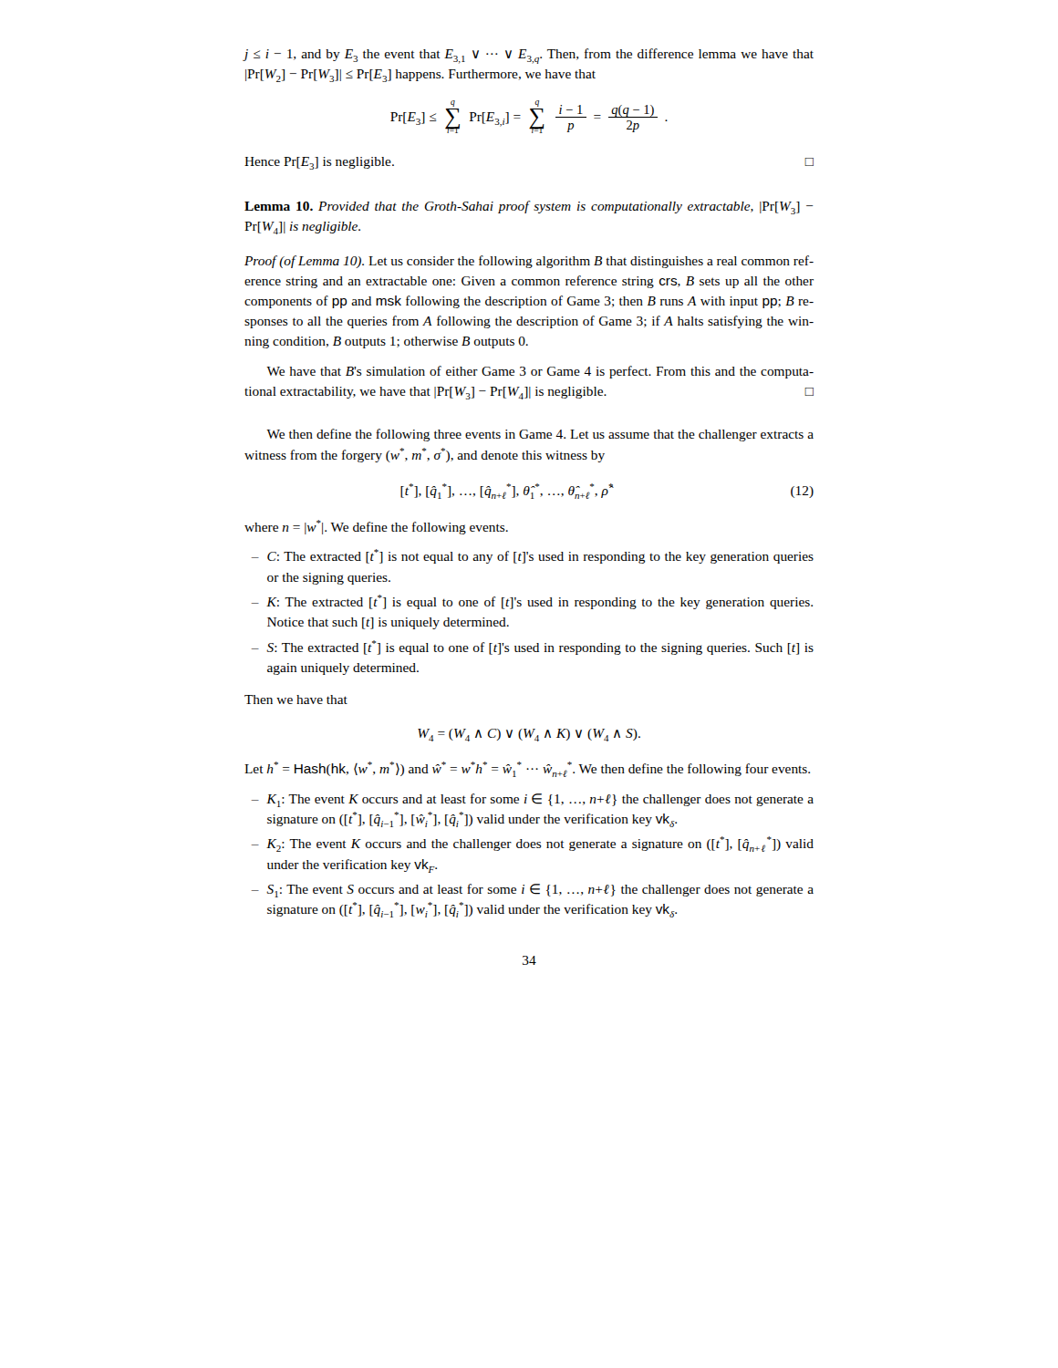j ≤ i − 1, and by E3 the event that E3,1 ∨ ··· ∨ E3,q. Then, from the difference lemma we have that |Pr[W2] − Pr[W3]| ≤ Pr[E3] happens. Furthermore, we have that
Pr[E3] ≤ q∑i=1 Pr[E3,i] = q∑i=1 i − 1 p = q(q − 1) 2p .
Hence Pr[E3] is negligible. □
Lemma 10. Provided that the Groth-Sahai proof system is computationally extractable, |Pr[W3] − Pr[W4]| is negligible.
Proof (of Lemma 10). Let us consider the following algorithm B that distinguishes a real common reference string and an extractable one: Given a common reference string crs, B sets up all the other components of pp and msk following the description of Game 3; then B runs A with input pp; B responses to all the queries from A following the description of Game 3; if A halts satisfying the winning condition, B outputs 1; otherwise B outputs 0.
We have that B's simulation of either Game 3 or Game 4 is perfect. From this and the computational extractability, we have that |Pr[W3] − Pr[W4]| is negligible. □
We then define the following three events in Game 4. Let us assume that the challenger extracts a witness from the forgery (w*, m*, σ*), and denote this witness by
[t*], [q̂1*], …, [q̂n+ℓ*], θ̂1*, …, θ̂n+ℓ*, ρ̂* (12)
where n = |w*|. We define the following events.
C: The extracted [t*] is not equal to any of [t]'s used in responding to the key generation queries or the signing queries.
K: The extracted [t*] is equal to one of [t]'s used in responding to the key generation queries. Notice that such [t] is uniquely determined.
S: The extracted [t*] is equal to one of [t]'s used in responding to the signing queries. Such [t] is again uniquely determined.
Then we have that
W4 = (W4 ∧ C) ∨ (W4 ∧ K) ∨ (W4 ∧ S).
Let h* = Hash(hk, ⟨w*, m*⟩) and ŵ* = w*h* = ŵ1* ··· ŵn+ℓ*. We then define the following four events.
K1: The event K occurs and at least for some i ∈ {1, …, n+ℓ} the challenger does not generate a signature on ([t*], [q̂i−1*], [ŵi*], [q̂i*]) valid under the verification key vkδ.
K2: The event K occurs and the challenger does not generate a signature on ([t*], [q̂n+ℓ*]) valid under the verification key vkF.
S1: The event S occurs and at least for some i ∈ {1, …, n+ℓ} the challenger does not generate a signature on ([t*], [q̂i−1*], [wi*], [q̂i*]) valid under the verification key vkδ.
34